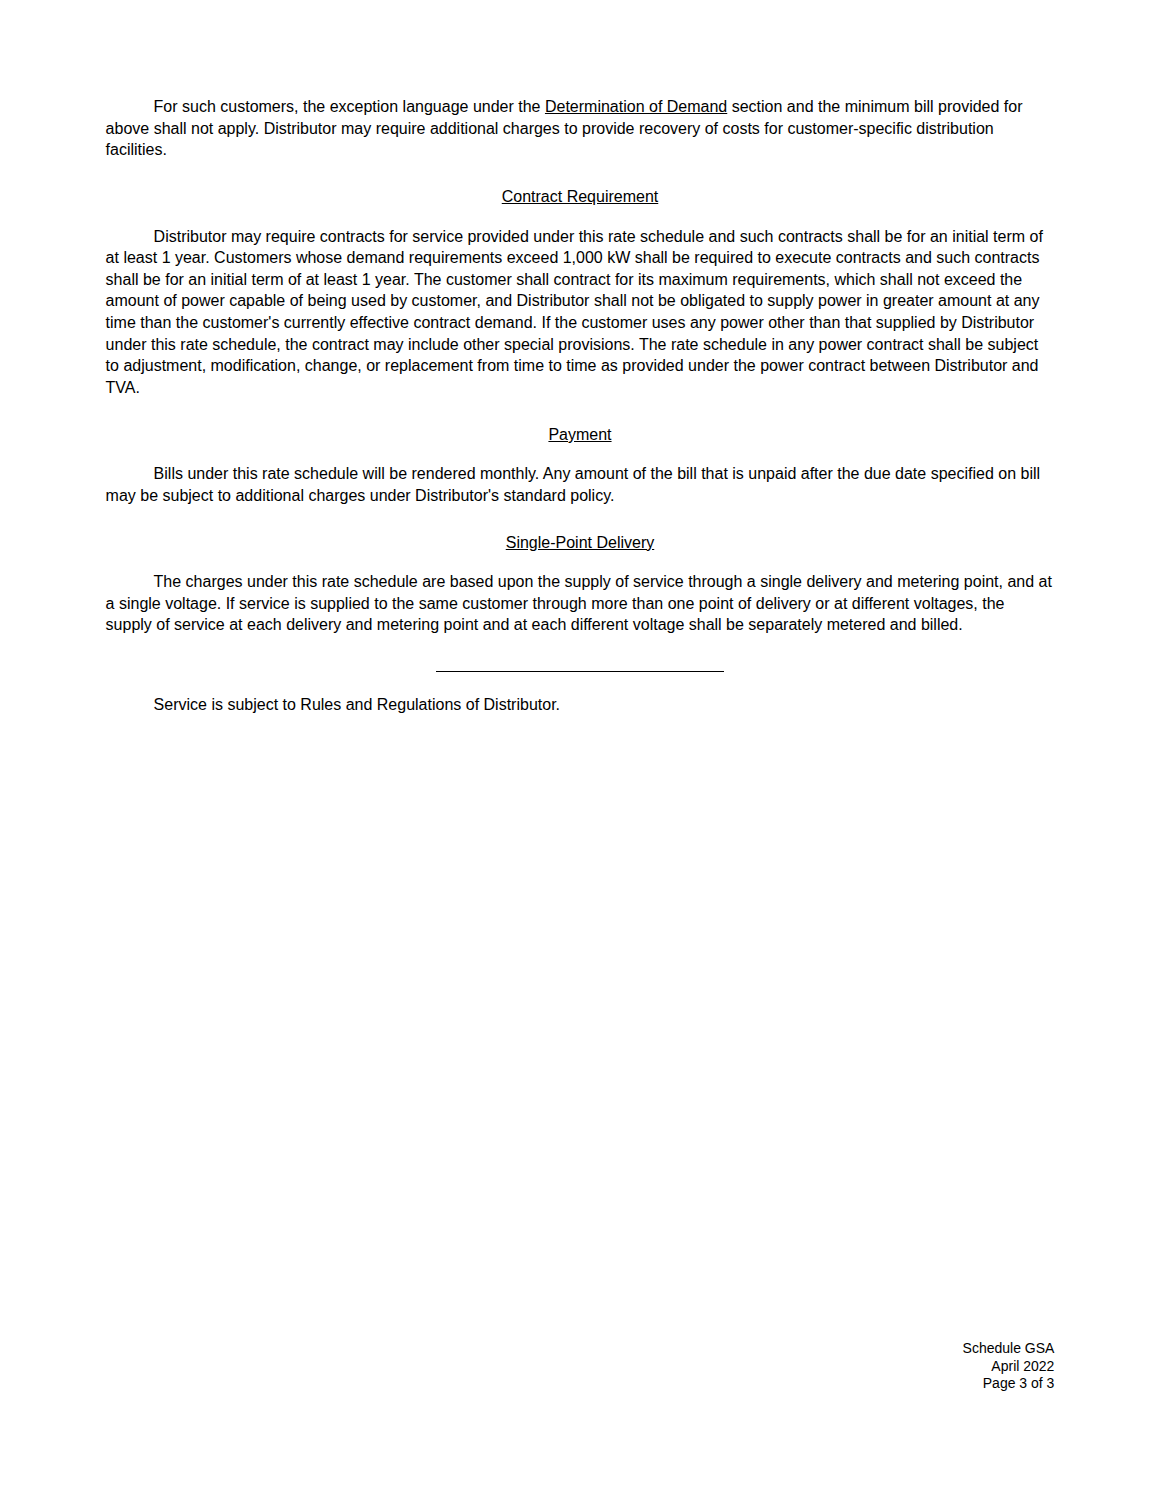For such customers, the exception language under the Determination of Demand section and the minimum bill provided for above shall not apply. Distributor may require additional charges to provide recovery of costs for customer-specific distribution facilities.
Contract Requirement
Distributor may require contracts for service provided under this rate schedule and such contracts shall be for an initial term of at least 1 year. Customers whose demand requirements exceed 1,000 kW shall be required to execute contracts and such contracts shall be for an initial term of at least 1 year. The customer shall contract for its maximum requirements, which shall not exceed the amount of power capable of being used by customer, and Distributor shall not be obligated to supply power in greater amount at any time than the customer's currently effective contract demand. If the customer uses any power other than that supplied by Distributor under this rate schedule, the contract may include other special provisions. The rate schedule in any power contract shall be subject to adjustment, modification, change, or replacement from time to time as provided under the power contract between Distributor and TVA.
Payment
Bills under this rate schedule will be rendered monthly. Any amount of the bill that is unpaid after the due date specified on bill may be subject to additional charges under Distributor's standard policy.
Single-Point Delivery
The charges under this rate schedule are based upon the supply of service through a single delivery and metering point, and at a single voltage. If service is supplied to the same customer through more than one point of delivery or at different voltages, the supply of service at each delivery and metering point and at each different voltage shall be separately metered and billed.
Service is subject to Rules and Regulations of Distributor.
Schedule GSA
April 2022
Page 3 of 3